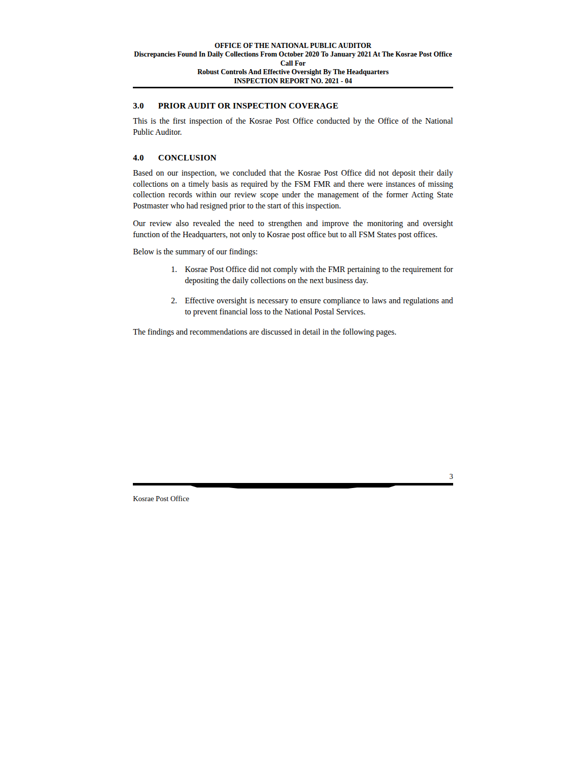OFFICE OF THE NATIONAL PUBLIC AUDITOR Discrepancies Found In Daily Collections From October 2020 To January 2021 At The Kosrae Post Office Call For Robust Controls And Effective Oversight By The Headquarters INSPECTION REPORT NO. 2021 - 04
3.0 PRIOR AUDIT OR INSPECTION COVERAGE
This is the first inspection of the Kosrae Post Office conducted by the Office of the National Public Auditor.
4.0 CONCLUSION
Based on our inspection, we concluded that the Kosrae Post Office did not deposit their daily collections on a timely basis as required by the FSM FMR and there were instances of missing collection records within our review scope under the management of the former Acting State Postmaster who had resigned prior to the start of this inspection.
Our review also revealed the need to strengthen and improve the monitoring and oversight function of the Headquarters, not only to Kosrae post office but to all FSM States post offices.
Below is the summary of our findings:
Kosrae Post Office did not comply with the FMR pertaining to the requirement for depositing the daily collections on the next business day.
Effective oversight is necessary to ensure compliance to laws and regulations and to prevent financial loss to the National Postal Services.
The findings and recommendations are discussed in detail in the following pages.
3
Kosrae Post Office